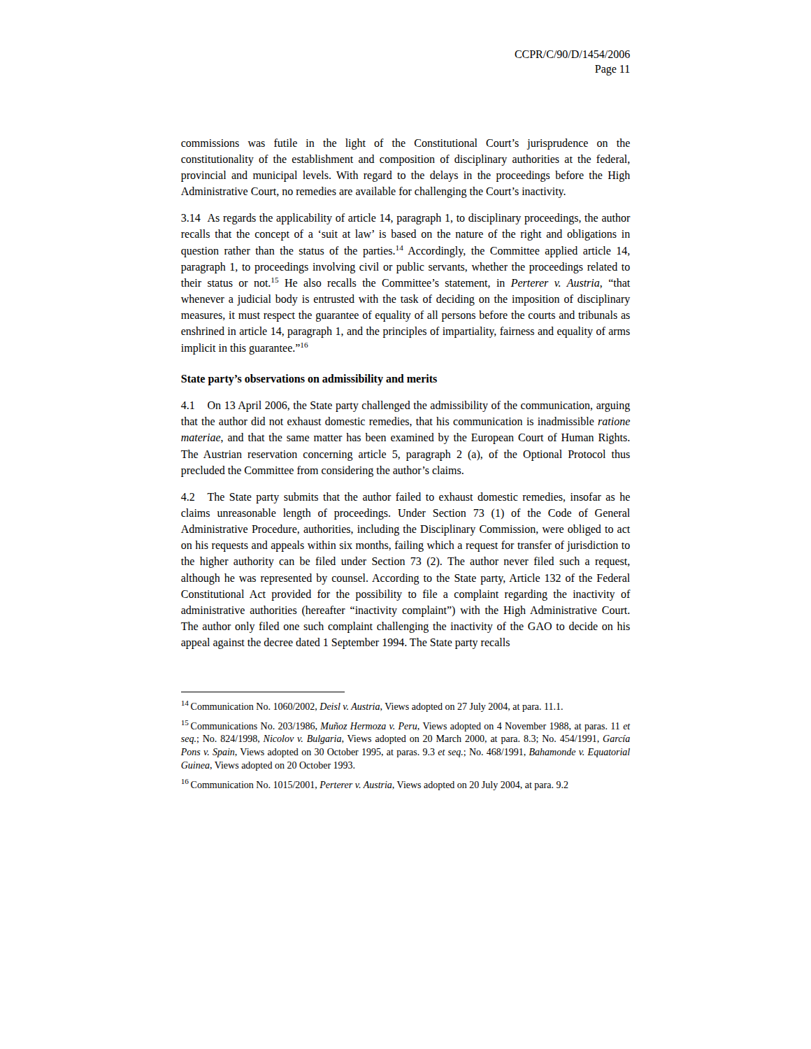CCPR/C/90/D/1454/2006 Page 11
commissions was futile in the light of the Constitutional Court’s jurisprudence on the constitutionality of the establishment and composition of disciplinary authorities at the federal, provincial and municipal levels. With regard to the delays in the proceedings before the High Administrative Court, no remedies are available for challenging the Court’s inactivity.
3.14 As regards the applicability of article 14, paragraph 1, to disciplinary proceedings, the author recalls that the concept of a ‘suit at law’ is based on the nature of the right and obligations in question rather than the status of the parties.14 Accordingly, the Committee applied article 14, paragraph 1, to proceedings involving civil or public servants, whether the proceedings related to their status or not.15 He also recalls the Committee’s statement, in Perterer v. Austria, “that whenever a judicial body is entrusted with the task of deciding on the imposition of disciplinary measures, it must respect the guarantee of equality of all persons before the courts and tribunals as enshrined in article 14, paragraph 1, and the principles of impartiality, fairness and equality of arms implicit in this guarantee.”16
State party’s observations on admissibility and merits
4.1 On 13 April 2006, the State party challenged the admissibility of the communication, arguing that the author did not exhaust domestic remedies, that his communication is inadmissible ratione materiae, and that the same matter has been examined by the European Court of Human Rights. The Austrian reservation concerning article 5, paragraph 2 (a), of the Optional Protocol thus precluded the Committee from considering the author’s claims.
4.2 The State party submits that the author failed to exhaust domestic remedies, insofar as he claims unreasonable length of proceedings. Under Section 73 (1) of the Code of General Administrative Procedure, authorities, including the Disciplinary Commission, were obliged to act on his requests and appeals within six months, failing which a request for transfer of jurisdiction to the higher authority can be filed under Section 73 (2). The author never filed such a request, although he was represented by counsel. According to the State party, Article 132 of the Federal Constitutional Act provided for the possibility to file a complaint regarding the inactivity of administrative authorities (hereafter “inactivity complaint”) with the High Administrative Court. The author only filed one such complaint challenging the inactivity of the GAO to decide on his appeal against the decree dated 1 September 1994. The State party recalls
14 Communication No. 1060/2002, Deisl v. Austria, Views adopted on 27 July 2004, at para. 11.1.
15 Communications No. 203/1986, Muñoz Hermoza v. Peru, Views adopted on 4 November 1988, at paras. 11 et seq.; No. 824/1998, Nicolov v. Bulgaria, Views adopted on 20 March 2000, at para. 8.3; No. 454/1991, García Pons v. Spain, Views adopted on 30 October 1995, at paras. 9.3 et seq.; No. 468/1991, Bahamonde v. Equatorial Guinea, Views adopted on 20 October 1993.
16 Communication No. 1015/2001, Perterer v. Austria, Views adopted on 20 July 2004, at para. 9.2